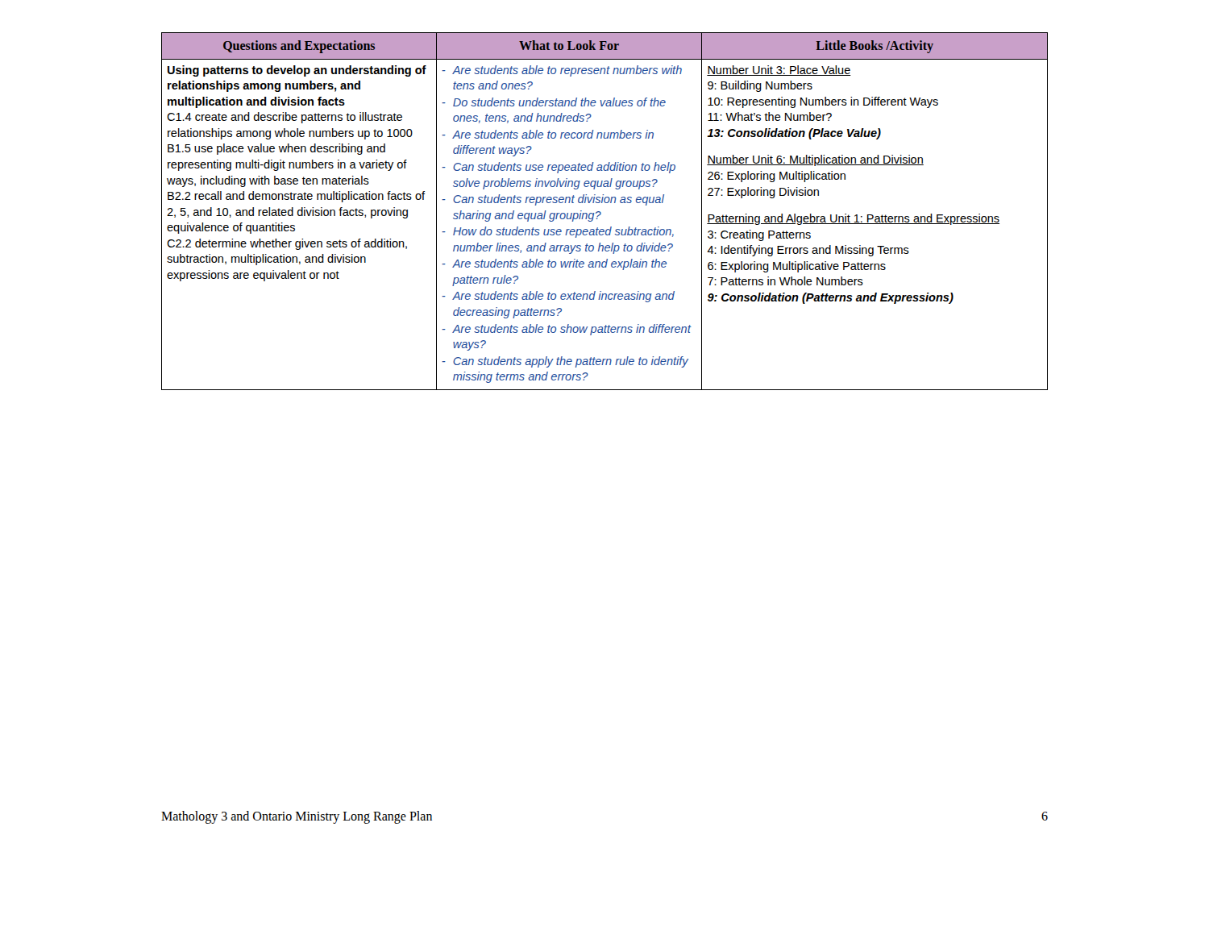| Questions and Expectations | What to Look For | Little Books /Activity |
| --- | --- | --- |
| Using patterns to develop an understanding of relationships among numbers, and multiplication and division facts C1.4 create and describe patterns to illustrate relationships among whole numbers up to 1000 B1.5 use place value when describing and representing multi-digit numbers in a variety of ways, including with base ten materials B2.2 recall and demonstrate multiplication facts of 2, 5, and 10, and related division facts, proving equivalence of quantities C2.2 determine whether given sets of addition, subtraction, multiplication, and division expressions are equivalent or not | Are students able to represent numbers with tens and ones? Do students understand the values of the ones, tens, and hundreds? Are students able to record numbers in different ways? Can students use repeated addition to help solve problems involving equal groups? Can students represent division as equal sharing and equal grouping? How do students use repeated subtraction, number lines, and arrays to help to divide? Are students able to write and explain the pattern rule? Are students able to extend increasing and decreasing patterns? Are students able to show patterns in different ways? Can students apply the pattern rule to identify missing terms and errors? | Number Unit 3: Place Value 9: Building Numbers 10: Representing Numbers in Different Ways 11: What’s the Number? 13: Consolidation (Place Value) Number Unit 6: Multiplication and Division 26: Exploring Multiplication 27: Exploring Division Patterning and Algebra Unit 1: Patterns and Expressions 3: Creating Patterns 4: Identifying Errors and Missing Terms 6: Exploring Multiplicative Patterns 7: Patterns in Whole Numbers 9: Consolidation (Patterns and Expressions) |
Mathology 3 and Ontario Ministry Long Range Plan 6